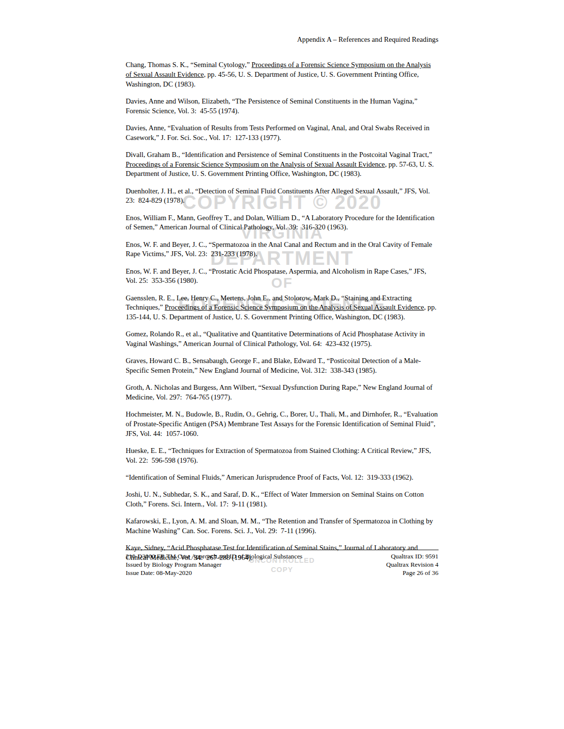COPYRIGHT © 2020
VIRGINIA
DEPARTMENT
OF
FORENSIC SCIENCE
UNCONTROLLED
COPY
Appendix A – References and Required Readings
Chang, Thomas S. K., “Seminal Cytology,” Proceedings of a Forensic Science Symposium on the Analysis of Sexual Assault Evidence, pp. 45-56, U. S. Department of Justice, U. S. Government Printing Office, Washington, DC (1983).
Davies, Anne and Wilson, Elizabeth, “The Persistence of Seminal Constituents in the Human Vagina,” Forensic Science, Vol. 3: 45-55 (1974).
Davies, Anne, “Evaluation of Results from Tests Performed on Vaginal, Anal, and Oral Swabs Received in Casework,” J. For. Sci. Soc., Vol. 17: 127-133 (1977).
Divall, Graham B., “Identification and Persistence of Seminal Constituents in the Postcoital Vaginal Tract,” Proceedings of a Forensic Science Symposium on the Analysis of Sexual Assault Evidence, pp. 57-63, U. S. Department of Justice, U. S. Government Printing Office, Washington, DC (1983).
Duenholter, J. H., et al., “Detection of Seminal Fluid Constituents After Alleged Sexual Assault,” JFS, Vol. 23: 824-829 (1978).
Enos, William F., Mann, Geoffrey T., and Dolan, William D., “A Laboratory Procedure for the Identification of Semen,” American Journal of Clinical Pathology, Vol. 39: 316-320 (1963).
Enos, W. F. and Beyer, J. C., “Spermatozoa in the Anal Canal and Rectum and in the Oral Cavity of Female Rape Victims,” JFS, Vol. 23: 231-233 (1978).
Enos, W. F. and Beyer, J. C., “Prostatic Acid Phospatase, Aspermia, and Alcoholism in Rape Cases,” JFS, Vol. 25: 353-356 (1980).
Gaensslen, R. E., Lee, Henry C., Mertens, John E., and Stolorow, Mark D., “Staining and Extracting Techniques,” Proceedings of a Forensic Science Symposium on the Analysis of Sexual Assault Evidence, pp. 135-144, U. S. Department of Justice, U. S. Government Printing Office, Washington, DC (1983).
Gomez, Rolando R., et al., “Qualitative and Quantitative Determinations of Acid Phosphatase Activity in Vaginal Washings,” American Journal of Clinical Pathology, Vol. 64: 423-432 (1975).
Graves, Howard C. B., Sensabaugh, George F., and Blake, Edward T., “Posticoital Detection of a Male-Specific Semen Protein,” New England Journal of Medicine, Vol. 312: 338-343 (1985).
Groth, A. Nicholas and Burgess, Ann Wilbert, “Sexual Dysfunction During Rape,” New England Journal of Medicine, Vol. 297: 764-765 (1977).
Hochmeister, M. N., Budowle, B., Rudin, O., Gehrig, C., Borer, U., Thali, M., and Dirnhofer, R., “Evaluation of Prostate-Specific Antigen (PSA) Membrane Test Assays for the Forensic Identification of Seminal Fluid”, JFS, Vol. 44: 1057-1060.
Hueske, E. E., “Techniques for Extraction of Spermatozoa from Stained Clothing: A Critical Review,” JFS, Vol. 22: 596-598 (1976).
“Identification of Seminal Fluids,” American Jurisprudence Proof of Facts, Vol. 12: 319-333 (1962).
Joshi, U. N., Subhedar, S. K., and Saraf, D. K., “Effect of Water Immersion on Seminal Stains on Cotton Cloth,” Forens. Sci. Intern., Vol. 17: 9-11 (1981).
Kafarowski, E., Lyon, A. M. and Sloan, M. M., “The Retention and Transfer of Spermatozoa in Clothing by Machine Washing” Can. Soc. Forens. Sci. J., Vol. 29: 7-11 (1996).
Kaye, Sidney, “Acid Phosphatase Test for Identification of Seminal Stains,” Journal of Laboratory and Clinical Medicine, Vol. 34: 267-288 (1964),
| 210-D3000 FB TM Case Approach and ID of Biological Substances | Qualtrax ID: 9591 |
| Issued by Biology Program Manager | Qualtrax Revision 4 |
| Issue Date: 08-May-2020 | Page 26 of 36 |